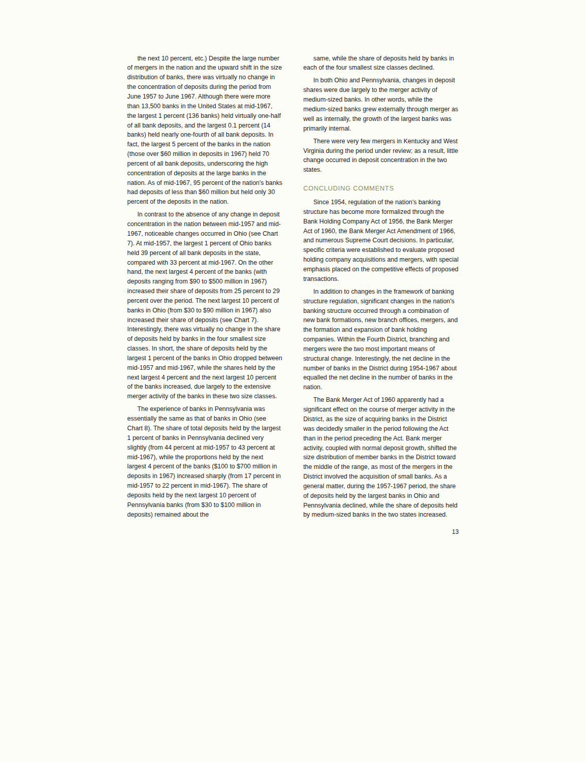the next 10 percent, etc.) Despite the large number of mergers in the nation and the upward shift in the size distribution of banks, there was virtually no change in the concentration of deposits during the period from June 1957 to June 1967. Although there were more than 13,500 banks in the United States at mid-1967, the largest 1 percent (136 banks) held virtually one-half of all bank deposits, and the largest 0.1 percent (14 banks) held nearly one-fourth of all bank deposits. In fact, the largest 5 percent of the banks in the nation (those over $60 million in deposits in 1967) held 70 percent of all bank deposits, underscoring the high concentration of deposits at the large banks in the nation. As of mid-1967, 95 percent of the nation's banks had deposits of less than $60 million but held only 30 percent of the deposits in the nation.
In contrast to the absence of any change in deposit concentration in the nation between mid-1957 and mid-1967, noticeable changes occurred in Ohio (see Chart 7). At mid-1957, the largest 1 percent of Ohio banks held 39 percent of all bank deposits in the state, compared with 33 percent at mid-1967. On the other hand, the next largest 4 percent of the banks (with deposits ranging from $90 to $500 million in 1967) increased their share of deposits from 25 percent to 29 percent over the period. The next largest 10 percent of banks in Ohio (from $30 to $90 million in 1967) also increased their share of deposits (see Chart 7). Interestingly, there was virtually no change in the share of deposits held by banks in the four smallest size classes. In short, the share of deposits held by the largest 1 percent of the banks in Ohio dropped between mid-1957 and mid-1967, while the shares held by the next largest 4 percent and the next largest 10 percent of the banks increased, due largely to the extensive merger activity of the banks in these two size classes.
The experience of banks in Pennsylvania was essentially the same as that of banks in Ohio (see Chart 8). The share of total deposits held by the largest 1 percent of banks in Pennsylvania declined very slightly (from 44 percent at mid-1957 to 43 percent at mid-1967), while the proportions held by the next largest 4 percent of the banks ($100 to $700 million in deposits in 1967) increased sharply (from 17 percent in mid-1957 to 22 percent in mid-1967). The share of deposits held by the next largest 10 percent of Pennsylvania banks (from $30 to $100 million in deposits) remained about the
same, while the share of deposits held by banks in each of the four smallest size classes declined.
In both Ohio and Pennsylvania, changes in deposit shares were due largely to the merger activity of medium-sized banks. In other words, while the medium-sized banks grew externally through merger as well as internally, the growth of the largest banks was primarily internal.
There were very few mergers in Kentucky and West Virginia during the period under review; as a result, little change occurred in deposit concentration in the two states.
Concluding Comments
Since 1954, regulation of the nation's banking structure has become more formalized through the Bank Holding Company Act of 1956, the Bank Merger Act of 1960, the Bank Merger Act Amendment of 1966, and numerous Supreme Court decisions. In particular, specific criteria were established to evaluate proposed holding company acquisitions and mergers, with special emphasis placed on the competitive effects of proposed transactions.
In addition to changes in the framework of banking structure regulation, significant changes in the nation's banking structure occurred through a combination of new bank formations, new branch offices, mergers, and the formation and expansion of bank holding companies. Within the Fourth District, branching and mergers were the two most important means of structural change. Interestingly, the net decline in the number of banks in the District during 1954-1967 about equalled the net decline in the number of banks in the nation.
The Bank Merger Act of 1960 apparently had a significant effect on the course of merger activity in the District, as the size of acquiring banks in the District was decidedly smaller in the period following the Act than in the period preceding the Act. Bank merger activity, coupled with normal deposit growth, shifted the size distribution of member banks in the District toward the middle of the range, as most of the mergers in the District involved the acquisition of small banks. As a general matter, during the 1957-1967 period, the share of deposits held by the largest banks in Ohio and Pennsylvania declined, while the share of deposits held by medium-sized banks in the two states increased.
13